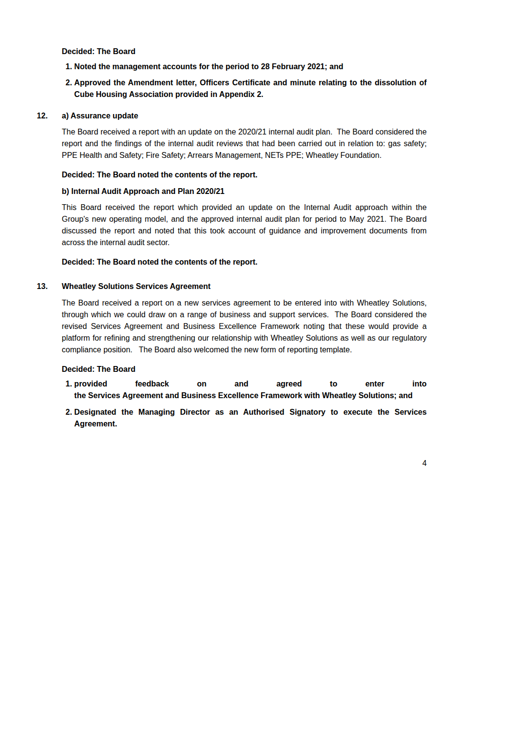Decided: The Board
Noted the management accounts for the period to 28 February 2021; and
Approved the Amendment letter, Officers Certificate and minute relating to the dissolution of Cube Housing Association provided in Appendix 2.
12.
a) Assurance update
The Board received a report with an update on the 2020/21 internal audit plan. The Board considered the report and the findings of the internal audit reviews that had been carried out in relation to: gas safety; PPE Health and Safety; Fire Safety; Arrears Management, NETs PPE; Wheatley Foundation.
Decided: The Board noted the contents of the report.
b) Internal Audit Approach and Plan 2020/21
This Board received the report which provided an update on the Internal Audit approach within the Group's new operating model, and the approved internal audit plan for period to May 2021. The Board discussed the report and noted that this took account of guidance and improvement documents from across the internal audit sector.
Decided: The Board noted the contents of the report.
13.
Wheatley Solutions Services Agreement
The Board received a report on a new services agreement to be entered into with Wheatley Solutions, through which we could draw on a range of business and support services. The Board considered the revised Services Agreement and Business Excellence Framework noting that these would provide a platform for refining and strengthening our relationship with Wheatley Solutions as well as our regulatory compliance position. The Board also welcomed the new form of reporting template.
Decided: The Board
provided feedback on and agreed to enter into the Services Agreement and Business Excellence Framework with Wheatley Solutions; and
Designated the Managing Director as an Authorised Signatory to execute the Services Agreement.
4